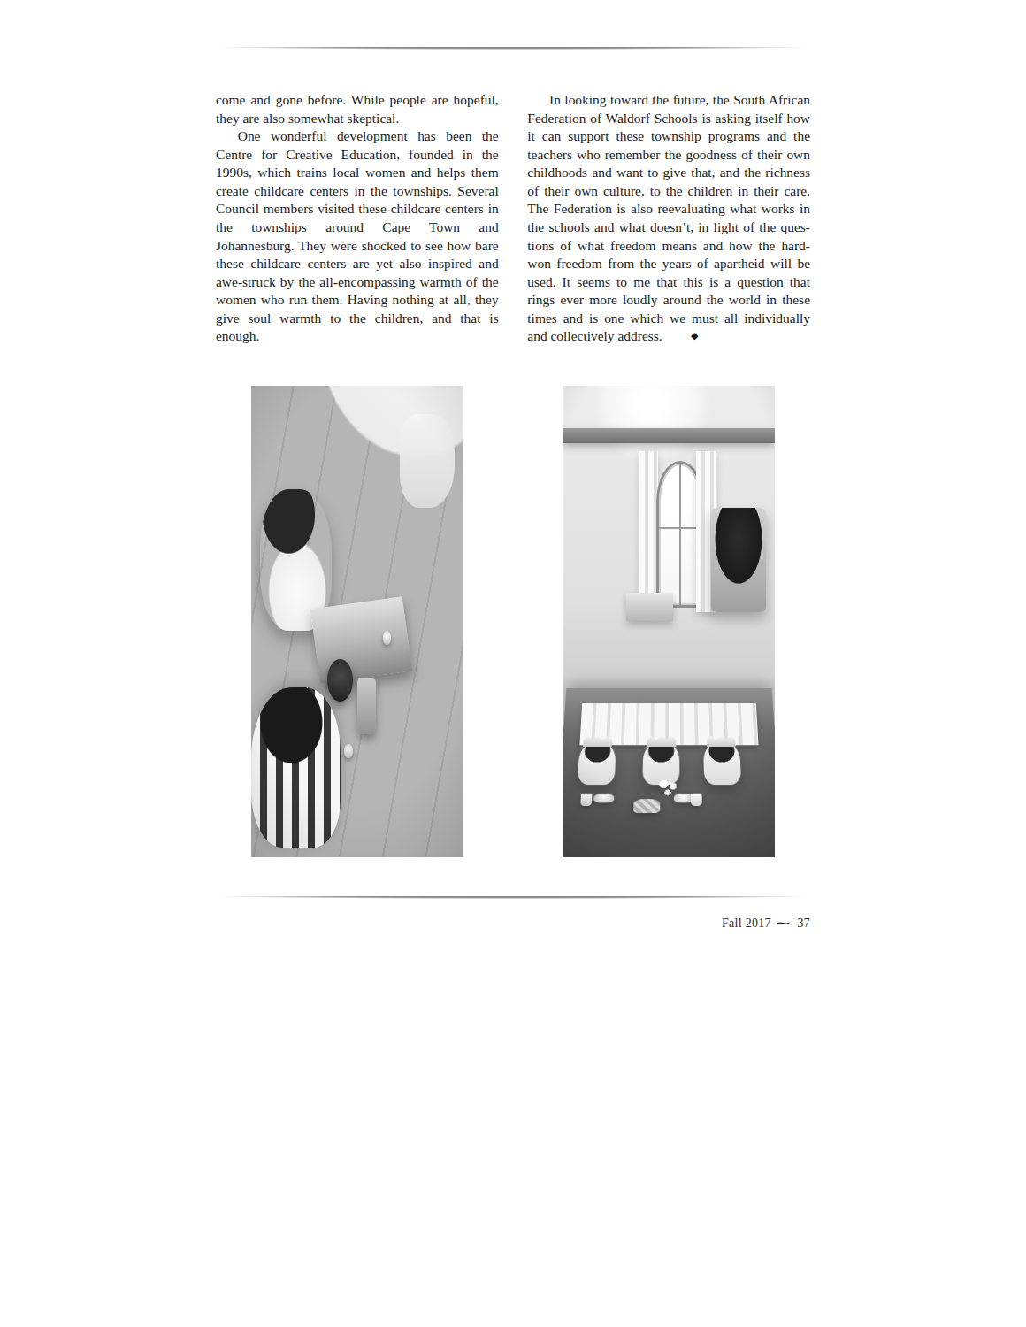come and gone before. While people are hopeful, they are also somewhat skeptical.
One wonderful development has been the Centre for Creative Education, founded in the 1990s, which trains local women and helps them create childcare centers in the townships. Several Council members visited these childcare centers in the townships around Cape Town and Johannesburg. They were shocked to see how bare these childcare centers are yet also inspired and awe-struck by the all-encompassing warmth of the women who run them. Having nothing at all, they give soul warmth to the children, and that is enough.
In looking toward the future, the South African Federation of Waldorf Schools is asking itself how it can support these township programs and the teachers who remember the goodness of their own childhoods and want to give that, and the richness of their own culture, to the children in their care. The Federation is also reevaluating what works in the schools and what doesn’t, in light of the questions of what freedom means and how the hard-won freedom from the years of apartheid will be used. It seems to me that this is a question that rings ever more loudly around the world in these times and is one which we must all individually and collectively address. ◆
Fall 2017 ∼ 37